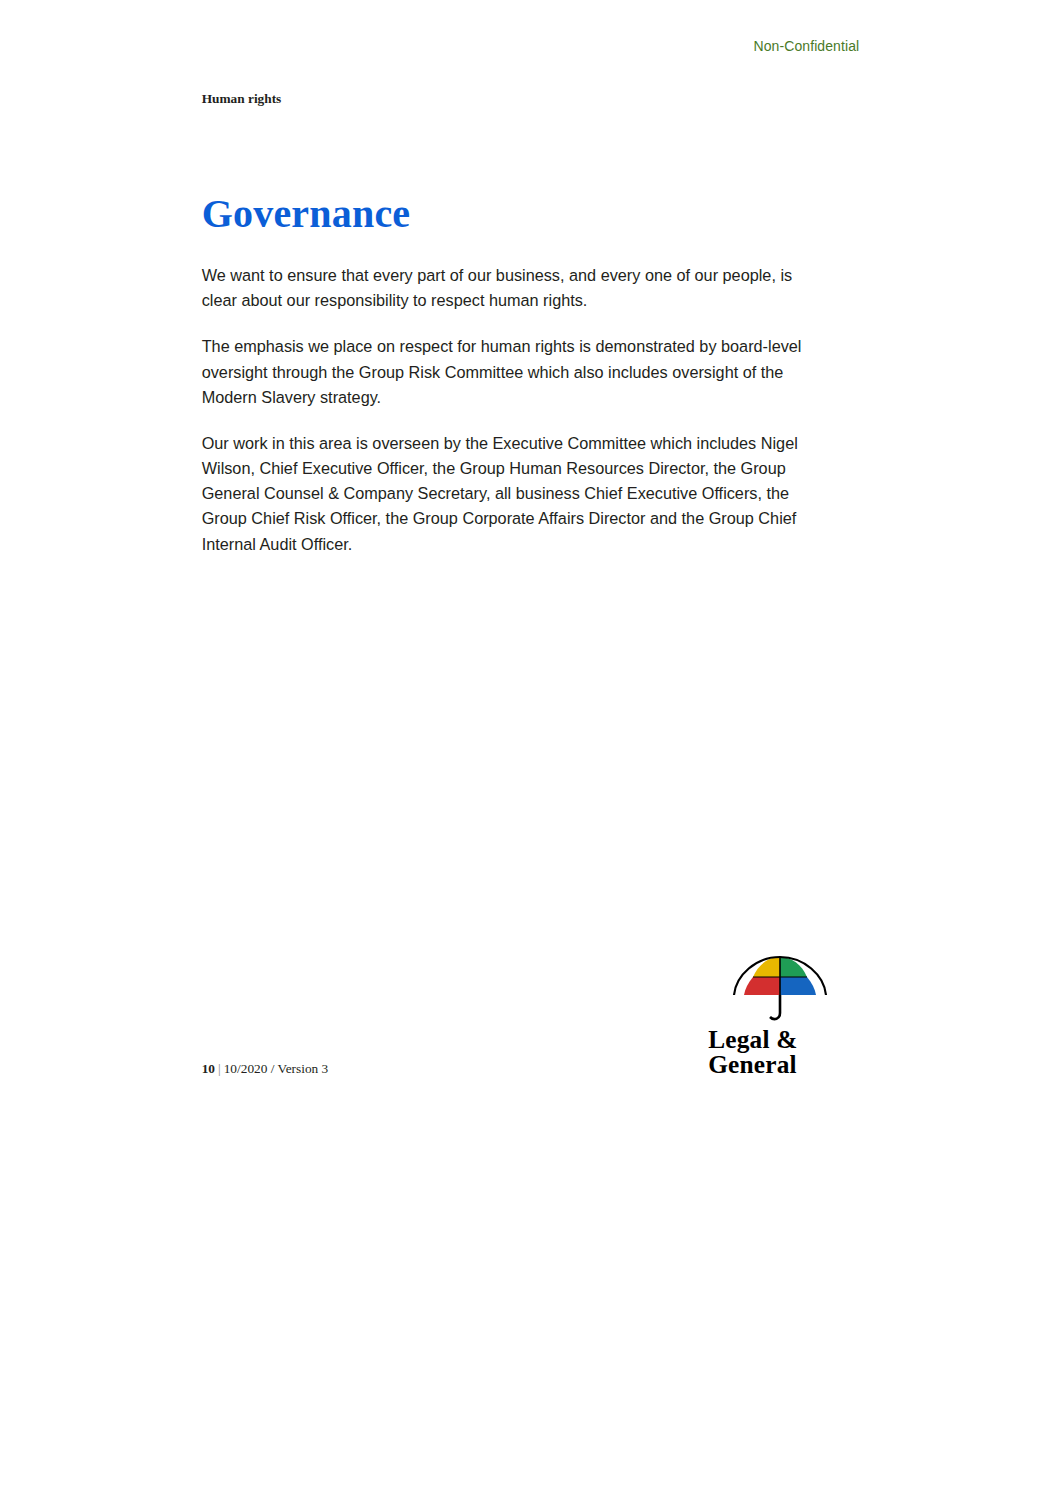Non-Confidential
Human rights
Governance
We want to ensure that every part of our business, and every one of our people, is clear about our responsibility to respect human rights.
The emphasis we place on respect for human rights is demonstrated by board-level oversight through the Group Risk Committee which also includes oversight of the Modern Slavery strategy.
Our work in this area is overseen by the Executive Committee which includes Nigel Wilson, Chief Executive Officer, the Group Human Resources Director, the Group General Counsel & Company Secretary, all business Chief Executive Officers, the Group Chief Risk Officer, the Group Corporate Affairs Director and the Group Chief Internal Audit Officer.
10|10/2020 / Version 3
Legal & General